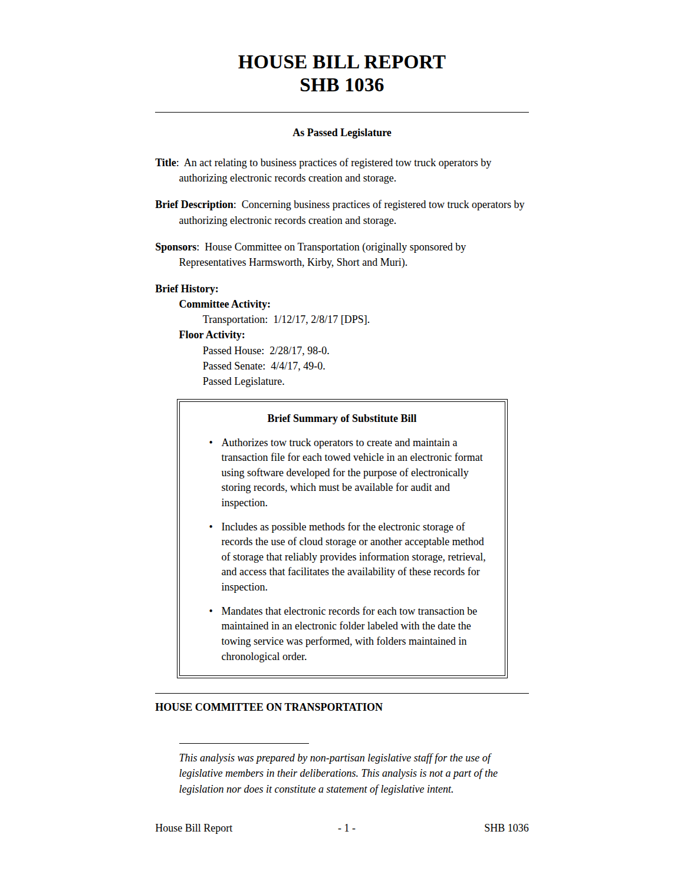HOUSE BILL REPORT
SHB 1036
As Passed Legislature
Title: An act relating to business practices of registered tow truck operators by authorizing electronic records creation and storage.
Brief Description: Concerning business practices of registered tow truck operators by authorizing electronic records creation and storage.
Sponsors: House Committee on Transportation (originally sponsored by Representatives Harmsworth, Kirby, Short and Muri).
Brief History:
Committee Activity:
Transportation: 1/12/17, 2/8/17 [DPS].
Floor Activity:
Passed House: 2/28/17, 98-0.
Passed Senate: 4/4/17, 49-0.
Passed Legislature.
Brief Summary of Substitute Bill
Authorizes tow truck operators to create and maintain a transaction file for each towed vehicle in an electronic format using software developed for the purpose of electronically storing records, which must be available for audit and inspection.
Includes as possible methods for the electronic storage of records the use of cloud storage or another acceptable method of storage that reliably provides information storage, retrieval, and access that facilitates the availability of these records for inspection.
Mandates that electronic records for each tow transaction be maintained in an electronic folder labeled with the date the towing service was performed, with folders maintained in chronological order.
HOUSE COMMITTEE ON TRANSPORTATION
This analysis was prepared by non-partisan legislative staff for the use of legislative members in their deliberations. This analysis is not a part of the legislation nor does it constitute a statement of legislative intent.
House Bill Report
- 1 -
SHB 1036